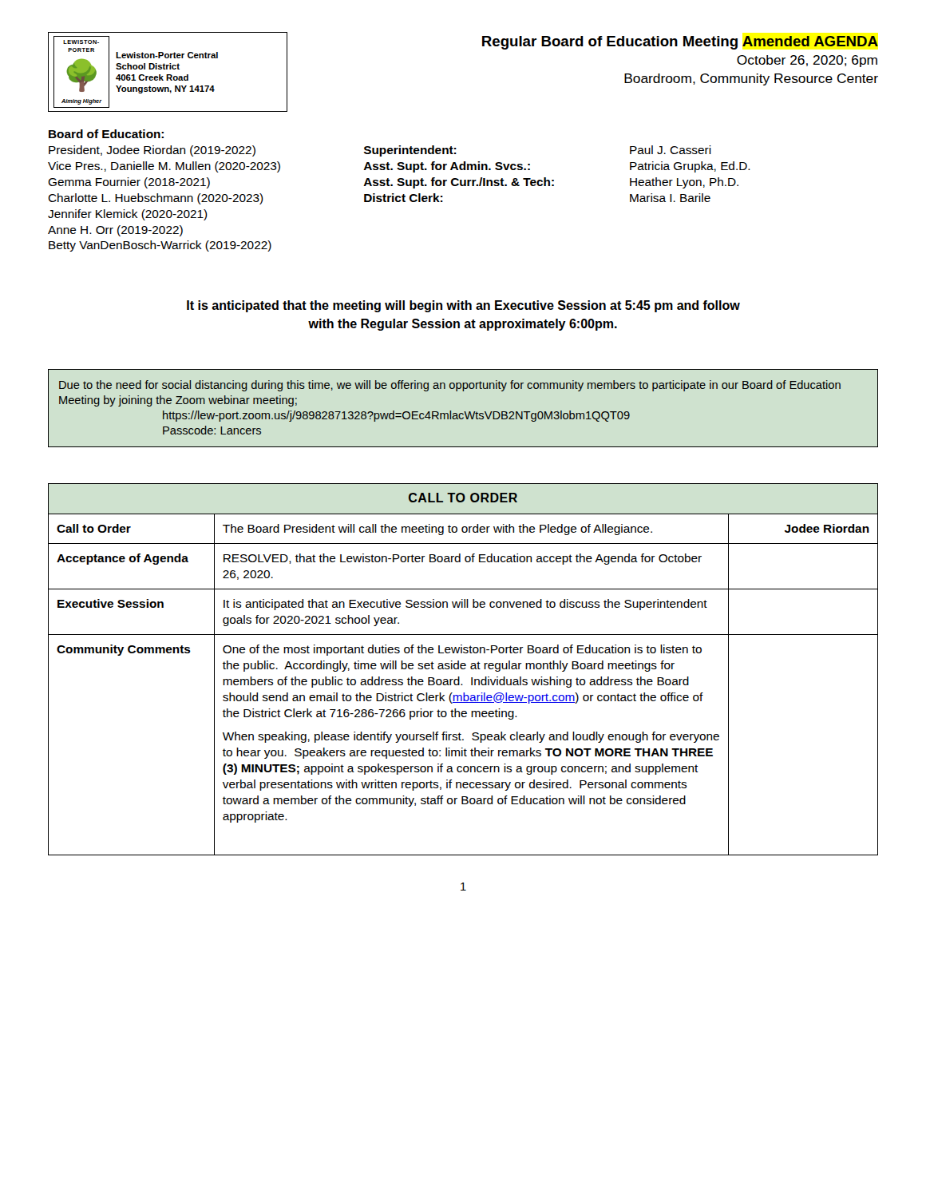LEWISTON-PORTER
🌳
Aiming Higher
Lewiston-Porter Central
School District
4061 Creek Road
Youngstown, NY 14174
Regular Board of Education Meeting Amended AGENDA
October 26, 2020; 6pm
Boardroom, Community Resource Center
| Board of Education: | | |
| President, Jodee Riordan (2019-2022) | Superintendent: | Paul J. Casseri |
| Vice Pres., Danielle M. Mullen (2020-2023) | Asst. Supt. for Admin. Svcs.: | Patricia Grupka, Ed.D. |
| Gemma Fournier (2018-2021) | Asst. Supt. for Curr./Inst. & Tech: | Heather Lyon, Ph.D. |
| Charlotte L. Huebschmann (2020-2023) | District Clerk: | Marisa I. Barile |
| Jennifer Klemick (2020-2021) | | |
| Anne H. Orr (2019-2022) | | |
| Betty VanDenBosch-Warrick (2019-2022) | | |
It is anticipated that the meeting will begin with an Executive Session at 5:45 pm and follow
with the Regular Session at approximately 6:00pm.
Due to the need for social distancing during this time, we will be offering an opportunity for community members to participate in our Board of Education Meeting by joining the Zoom webinar meeting;
https://lew-port.zoom.us/j/98982871328?pwd=OEc4RmlacWtsVDB2NTg0M3lobm1QQT09
Passcode: Lancers
| CALL TO ORDER |
| --- |
| Call to Order | The Board President will call the meeting to order with the Pledge of Allegiance. | Jodee Riordan |
| Acceptance of Agenda | RESOLVED, that the Lewiston-Porter Board of Education accept the Agenda for October 26, 2020. | |
| Executive Session | It is anticipated that an Executive Session will be convened to discuss the Superintendent goals for 2020-2021 school year. | |
| Community Comments | One of the most important duties of the Lewiston-Porter Board of Education is to listen to the public. Accordingly, time will be set aside at regular monthly Board meetings for members of the public to address the Board. Individuals wishing to address the Board should send an email to the District Clerk ( mbarile@lew-port.com ) or contact the office of the District Clerk at 716-286-7266 prior to the meeting. When speaking, please identify yourself first. Speak clearly and loudly enough for everyone to hear you. Speakers are requested to: limit their remarks TO NOT MORE THAN THREE (3) MINUTES; appoint a spokesperson if a concern is a group concern; and supplement verbal presentations with written reports, if necessary or desired. Personal comments toward a member of the community, staff or Board of Education will not be considered appropriate. | |
1